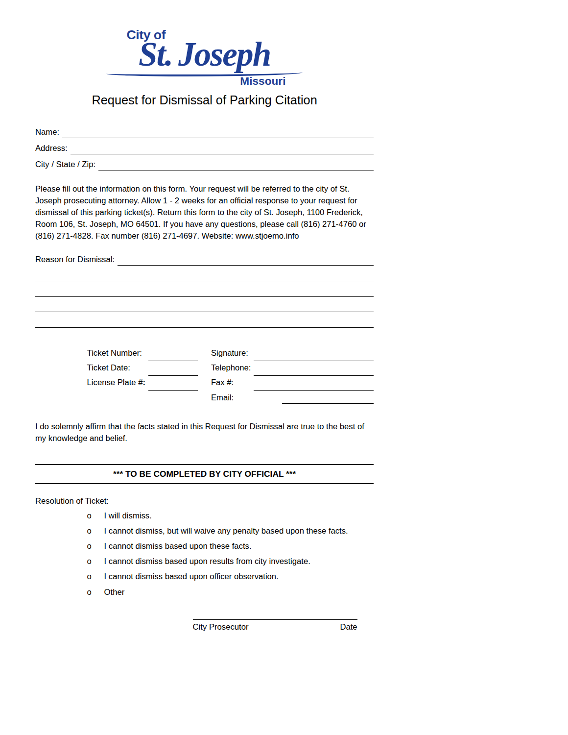City of St. Joseph Missouri
Request for Dismissal of Parking Citation
Name:
Address:
City / State / Zip:
Please fill out the information on this form. Your request will be referred to the city of St. Joseph prosecuting attorney. Allow 1 - 2 weeks for an official response to your request for dismissal of this parking ticket(s). Return this form to the city of St. Joseph, 1100 Frederick, Room 106, St. Joseph, MO 64501. If you have any questions, please call (816) 271-4760 or (816) 271-4828. Fax number (816) 271-4697. Website: www.stjoemo.info
Reason for Dismissal:
| Ticket Number: | | | Signature: | |
| Ticket Date: | | | Telephone: | |
| License Plate # : | | | Fax #: | |
| | | | Email: | |
I do solemnly affirm that the facts stated in this Request for Dismissal are true to the best of my knowledge and belief.
*** TO BE COMPLETED BY CITY OFFICIAL ***
Resolution of Ticket:
o I will dismiss.
o I cannot dismiss, but will waive any penalty based upon these facts.
o I cannot dismiss based upon these facts.
o I cannot dismiss based upon results from city investigate.
o I cannot dismiss based upon officer observation.
o Other
City Prosecutor Date